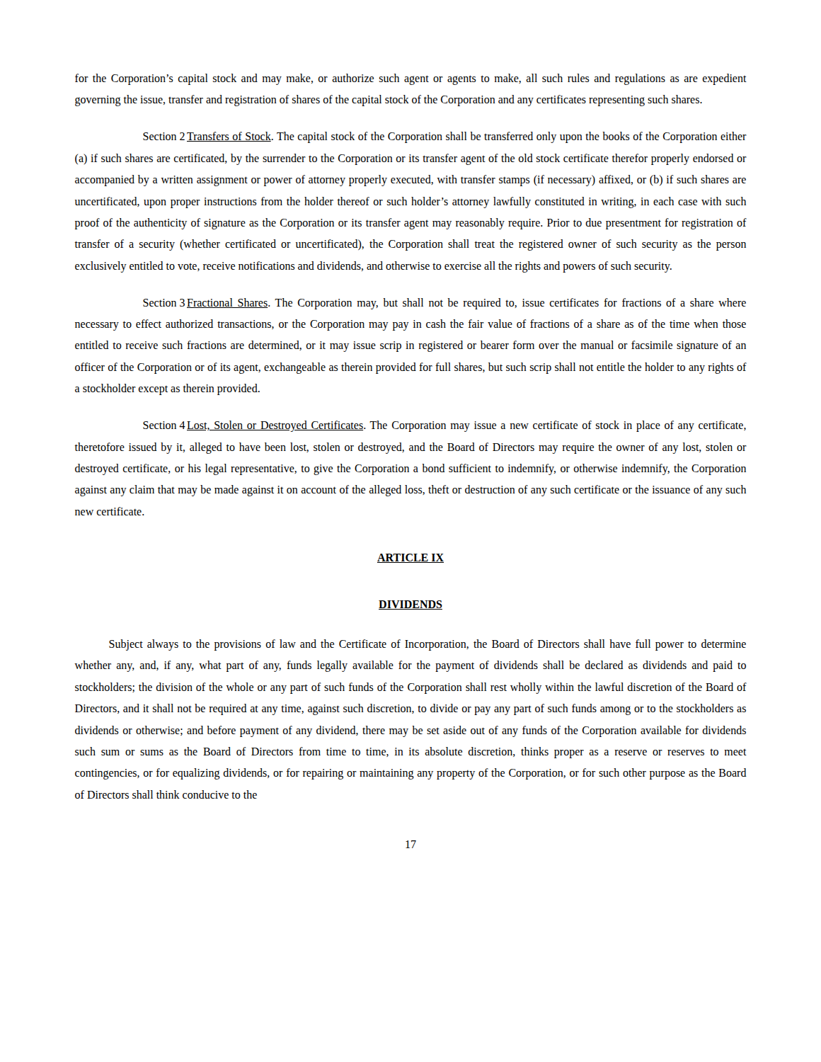for the Corporation’s capital stock and may make, or authorize such agent or agents to make, all such rules and regulations as are expedient governing the issue, transfer and registration of shares of the capital stock of the Corporation and any certificates representing such shares.
Section 2 Transfers of Stock. The capital stock of the Corporation shall be transferred only upon the books of the Corporation either (a) if such shares are certificated, by the surrender to the Corporation or its transfer agent of the old stock certificate therefor properly endorsed or accompanied by a written assignment or power of attorney properly executed, with transfer stamps (if necessary) affixed, or (b) if such shares are uncertificated, upon proper instructions from the holder thereof or such holder’s attorney lawfully constituted in writing, in each case with such proof of the authenticity of signature as the Corporation or its transfer agent may reasonably require. Prior to due presentment for registration of transfer of a security (whether certificated or uncertificated), the Corporation shall treat the registered owner of such security as the person exclusively entitled to vote, receive notifications and dividends, and otherwise to exercise all the rights and powers of such security.
Section 3 Fractional Shares. The Corporation may, but shall not be required to, issue certificates for fractions of a share where necessary to effect authorized transactions, or the Corporation may pay in cash the fair value of fractions of a share as of the time when those entitled to receive such fractions are determined, or it may issue scrip in registered or bearer form over the manual or facsimile signature of an officer of the Corporation or of its agent, exchangeable as therein provided for full shares, but such scrip shall not entitle the holder to any rights of a stockholder except as therein provided.
Section 4 Lost, Stolen or Destroyed Certificates. The Corporation may issue a new certificate of stock in place of any certificate, theretofore issued by it, alleged to have been lost, stolen or destroyed, and the Board of Directors may require the owner of any lost, stolen or destroyed certificate, or his legal representative, to give the Corporation a bond sufficient to indemnify, or otherwise indemnify, the Corporation against any claim that may be made against it on account of the alleged loss, theft or destruction of any such certificate or the issuance of any such new certificate.
ARTICLE IX
DIVIDENDS
Subject always to the provisions of law and the Certificate of Incorporation, the Board of Directors shall have full power to determine whether any, and, if any, what part of any, funds legally available for the payment of dividends shall be declared as dividends and paid to stockholders; the division of the whole or any part of such funds of the Corporation shall rest wholly within the lawful discretion of the Board of Directors, and it shall not be required at any time, against such discretion, to divide or pay any part of such funds among or to the stockholders as dividends or otherwise; and before payment of any dividend, there may be set aside out of any funds of the Corporation available for dividends such sum or sums as the Board of Directors from time to time, in its absolute discretion, thinks proper as a reserve or reserves to meet contingencies, or for equalizing dividends, or for repairing or maintaining any property of the Corporation, or for such other purpose as the Board of Directors shall think conducive to the
17